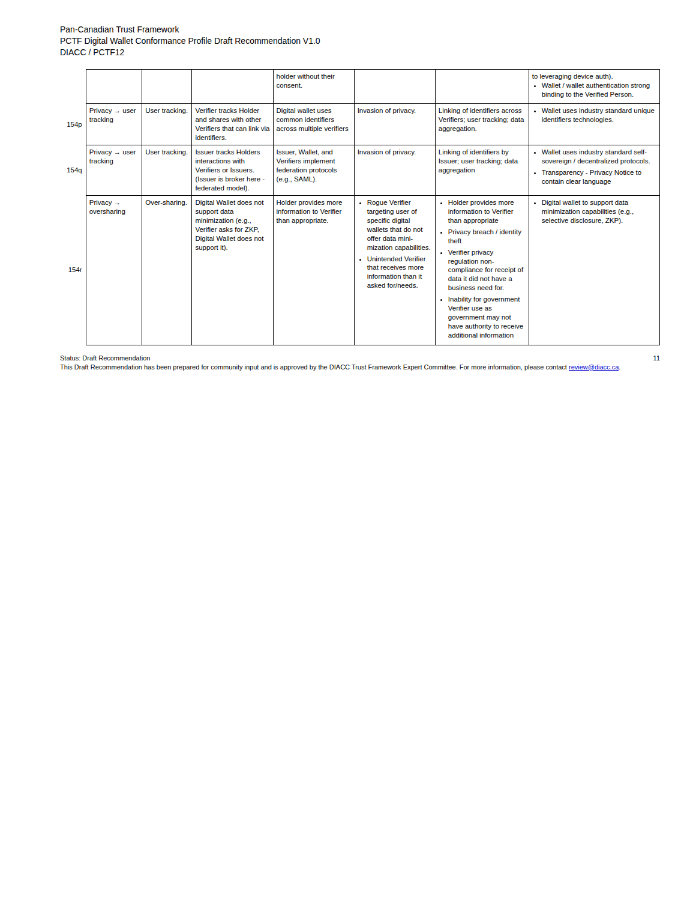Pan-Canadian Trust Framework
PCTF Digital Wallet Conformance Profile Draft Recommendation V1.0
DIACC / PCTF12
| | | | | holder without their consent. | | | to leveraging device auth). Wallet / wallet authentication strong binding to the Verified Person. |
| 154p | Privacy → user tracking | User tracking. | Verifier tracks Holder and shares with other Verifiers that can link via identifiers. | Digital wallet uses common identifiers across multiple verifiers | Invasion of privacy. | Linking of identifiers across Verifiers; user tracking; data aggregation. | Wallet uses industry standard unique identifiers technologies. |
| 154q | Privacy → user tracking | User tracking. | Issuer tracks Holders interactions with Verifiers or Issuers. (Issuer is broker here - federated model). | Issuer, Wallet, and Verifiers implement federation protocols (e.g., SAML). | Invasion of privacy. | Linking of identifiers by Issuer; user tracking; data aggregation | Wallet uses industry standard self-sovereign / decentralized protocols. Transparency - Privacy Notice to contain clear language |
| 154r | Privacy → oversharing | Over-sharing. | Digital Wallet does not support data minimization (e.g., Verifier asks for ZKP, Digital Wallet does not support it). | Holder provides more information to Verifier than appropriate. | Rogue Verifier targeting user of specific digital wallets that do not offer data mini-mization capabilities. Unintended Verifier that receives more information than it asked for/needs. | Holder provides more information to Verifier than appropriate Privacy breach / identity theft Verifier privacy regulation non-compliance for receipt of data it did not have a business need for. Inability for government Verifier use as government may not have authority to receive additional information | Digital wallet to support data minimization capabilities (e.g., selective disclosure, ZKP). |
11 Status: Draft Recommendation
This Draft Recommendation has been prepared for community input and is approved by the DIACC Trust Framework Expert Committee. For more information, please contact review@diacc.ca.